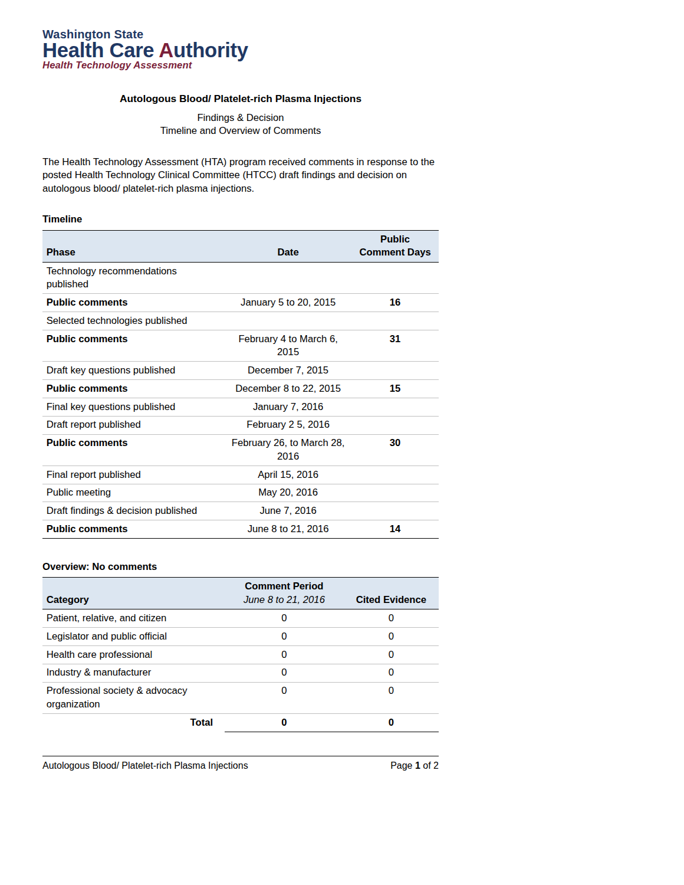Washington State
Health Care Authority
Health Technology Assessment
Autologous Blood/ Platelet-rich Plasma Injections
Findings & Decision
Timeline and Overview of Comments
The Health Technology Assessment (HTA) program received comments in response to the posted Health Technology Clinical Committee (HTCC) draft findings and decision on autologous blood/ platelet-rich plasma injections.
Timeline
| Phase | Date | Public Comment Days |
| --- | --- | --- |
| Technology recommendations published | | |
| Public comments | January 5 to 20, 2015 | 16 |
| Selected technologies published | | |
| Public comments | February 4 to March 6, 2015 | 31 |
| Draft key questions published | December 7, 2015 | |
| Public comments | December 8 to 22, 2015 | 15 |
| Final key questions published | January 7, 2016 | |
| Draft report published | February 2 5, 2016 | |
| Public comments | February 26, to March 28, 2016 | 30 |
| Final report published | April 15, 2016 | |
| Public meeting | May 20, 2016 | |
| Draft findings & decision published | June 7, 2016 | |
| Public comments | June 8 to 21, 2016 | 14 |
Overview: No comments
| Category | Comment Period June 8 to 21, 2016 | Cited Evidence |
| --- | --- | --- |
| Patient, relative, and citizen | 0 | 0 |
| Legislator and public official | 0 | 0 |
| Health care professional | 0 | 0 |
| Industry & manufacturer | 0 | 0 |
| Professional society & advocacy organization | 0 | 0 |
| Total | 0 | 0 |
Autologous Blood/ Platelet-rich Plasma Injections Page 1 of 2